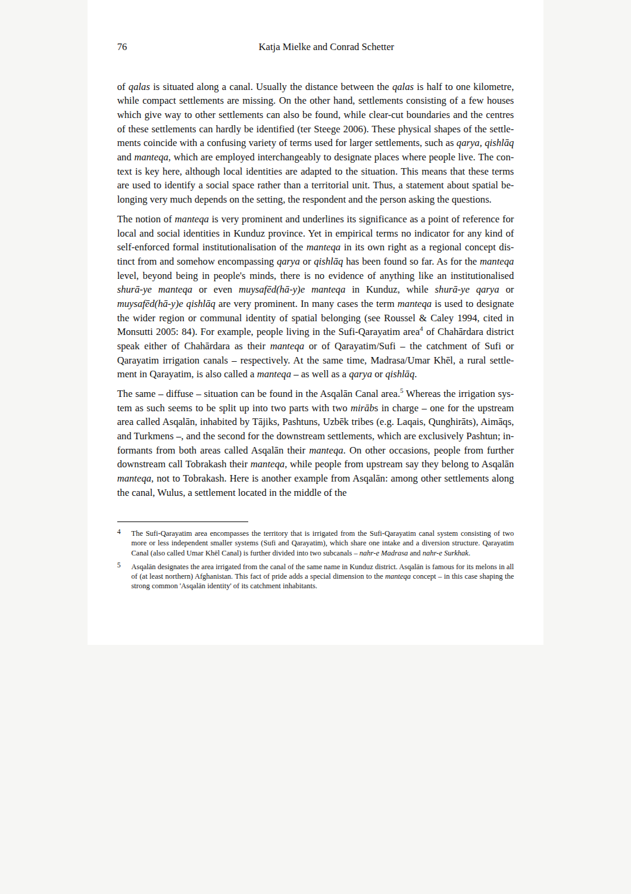76 Katja Mielke and Conrad Schetter
of qalas is situated along a canal. Usually the distance between the qalas is half to one kilometre, while compact settlements are missing. On the other hand, settlements consisting of a few houses which give way to other settlements can also be found, while clear-cut boundaries and the centres of these settlements can hardly be identified (ter Steege 2006). These physical shapes of the settlements coincide with a confusing variety of terms used for larger settlements, such as qarya, qishlāq and manteqa, which are employed interchangeably to designate places where people live. The context is key here, although local identities are adapted to the situation. This means that these terms are used to identify a social space rather than a territorial unit. Thus, a statement about spatial belonging very much depends on the setting, the respondent and the person asking the questions.
The notion of manteqa is very prominent and underlines its significance as a point of reference for local and social identities in Kunduz province. Yet in empirical terms no indicator for any kind of self-enforced formal institutionalisation of the manteqa in its own right as a regional concept distinct from and somehow encompassing qarya or qishlāq has been found so far. As for the manteqa level, beyond being in people's minds, there is no evidence of anything like an institutionalised shurā-ye manteqa or even muysafēd(hā-y)e manteqa in Kunduz, while shurā-ye qarya or muysafēd(hā-y)e qishlāq are very prominent. In many cases the term manteqa is used to designate the wider region or communal identity of spatial belonging (see Roussel & Caley 1994, cited in Monsutti 2005: 84). For example, people living in the Sufi-Qarayatim area4 of Chahārdara district speak either of Chahārdara as their manteqa or of Qarayatim/Sufi – the catchment of Sufi or Qarayatim irrigation canals – respectively. At the same time, Madrasa/Umar Khēl, a rural settlement in Qarayatim, is also called a manteqa – as well as a qarya or qishlāq.
The same – diffuse – situation can be found in the Asqalān Canal area.5 Whereas the irrigation system as such seems to be split up into two parts with two mirābs in charge – one for the upstream area called Asqalān, inhabited by Tājiks, Pashtuns, Uzbēk tribes (e.g. Laqais, Qunghirāts), Aimāqs, and Turkmens –, and the second for the downstream settlements, which are exclusively Pashtun; informants from both areas called Asqalān their manteqa. On other occasions, people from further downstream call Tobrakash their manteqa, while people from upstream say they belong to Asqalān manteqa, not to Tobrakash. Here is another example from Asqalān: among other settlements along the canal, Wulus, a settlement located in the middle of the
The Sufi-Qarayatim area encompasses the territory that is irrigated from the Sufi-Qarayatim canal system consisting of two more or less independent smaller systems (Sufi and Qarayatim), which share one intake and a diversion structure. Qarayatim Canal (also called Umar Khēl Canal) is further divided into two subcanals – nahr-e Madrasa and nahr-e Surkhak.
Asqalān designates the area irrigated from the canal of the same name in Kunduz district. Asqalān is famous for its melons in all of (at least northern) Afghanistan. This fact of pride adds a special dimension to the manteqa concept – in this case shaping the strong common 'Asqalān identity' of its catchment inhabitants.